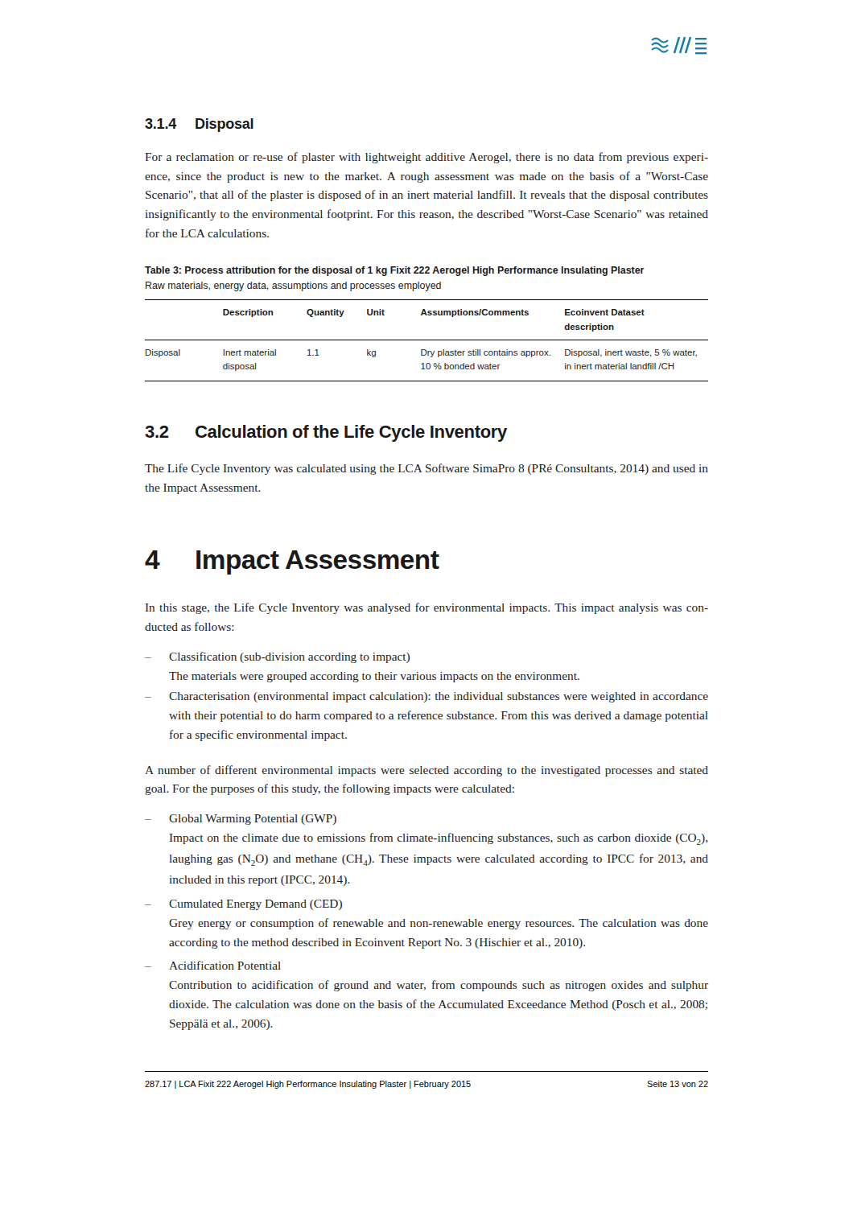3.1.4 Disposal
For a reclamation or re-use of plaster with lightweight additive Aerogel, there is no data from previous experience, since the product is new to the market. A rough assessment was made on the basis of a "Worst-Case Scenario", that all of the plaster is disposed of in an inert material landfill. It reveals that the disposal contributes insignificantly to the environmental footprint. For this reason, the described "Worst-Case Scenario" was retained for the LCA calculations.
Table 3: Process attribution for the disposal of 1 kg Fixit 222 Aerogel High Performance Insulating Plaster
Raw materials, energy data, assumptions and processes employed
| | Description | Quantity | Unit | Assumptions/Comments | Ecoinvent Dataset description |
| --- | --- | --- | --- | --- | --- |
| Disposal | Inert material disposal | 1.1 | kg | Dry plaster still contains approx. 10 % bonded water | Disposal, inert waste, 5 % water, in inert material landfill /CH |
3.2 Calculation of the Life Cycle Inventory
The Life Cycle Inventory was calculated using the LCA Software SimaPro 8 (PRé Consultants, 2014) and used in the Impact Assessment.
4 Impact Assessment
In this stage, the Life Cycle Inventory was analysed for environmental impacts. This impact analysis was conducted as follows:
Classification (sub-division according to impact) The materials were grouped according to their various impacts on the environment.
Characterisation (environmental impact calculation): the individual substances were weighted in accordance with their potential to do harm compared to a reference substance. From this was derived a damage potential for a specific environmental impact.
A number of different environmental impacts were selected according to the investigated processes and stated goal. For the purposes of this study, the following impacts were calculated:
Global Warming Potential (GWP) Impact on the climate due to emissions from climate-influencing substances, such as carbon dioxide (CO2), laughing gas (N2O) and methane (CH4). These impacts were calculated according to IPCC for 2013, and included in this report (IPCC, 2014).
Cumulated Energy Demand (CED) Grey energy or consumption of renewable and non-renewable energy resources. The calculation was done according to the method described in Ecoinvent Report No. 3 (Hischier et al., 2010).
Acidification Potential Contribution to acidification of ground and water, from compounds such as nitrogen oxides and sulphur dioxide. The calculation was done on the basis of the Accumulated Exceedance Method (Posch et al., 2008; Seppälä et al., 2006).
287.17 | LCA Fixit 222 Aerogel High Performance Insulating Plaster | February 2015 Seite 13 von 22